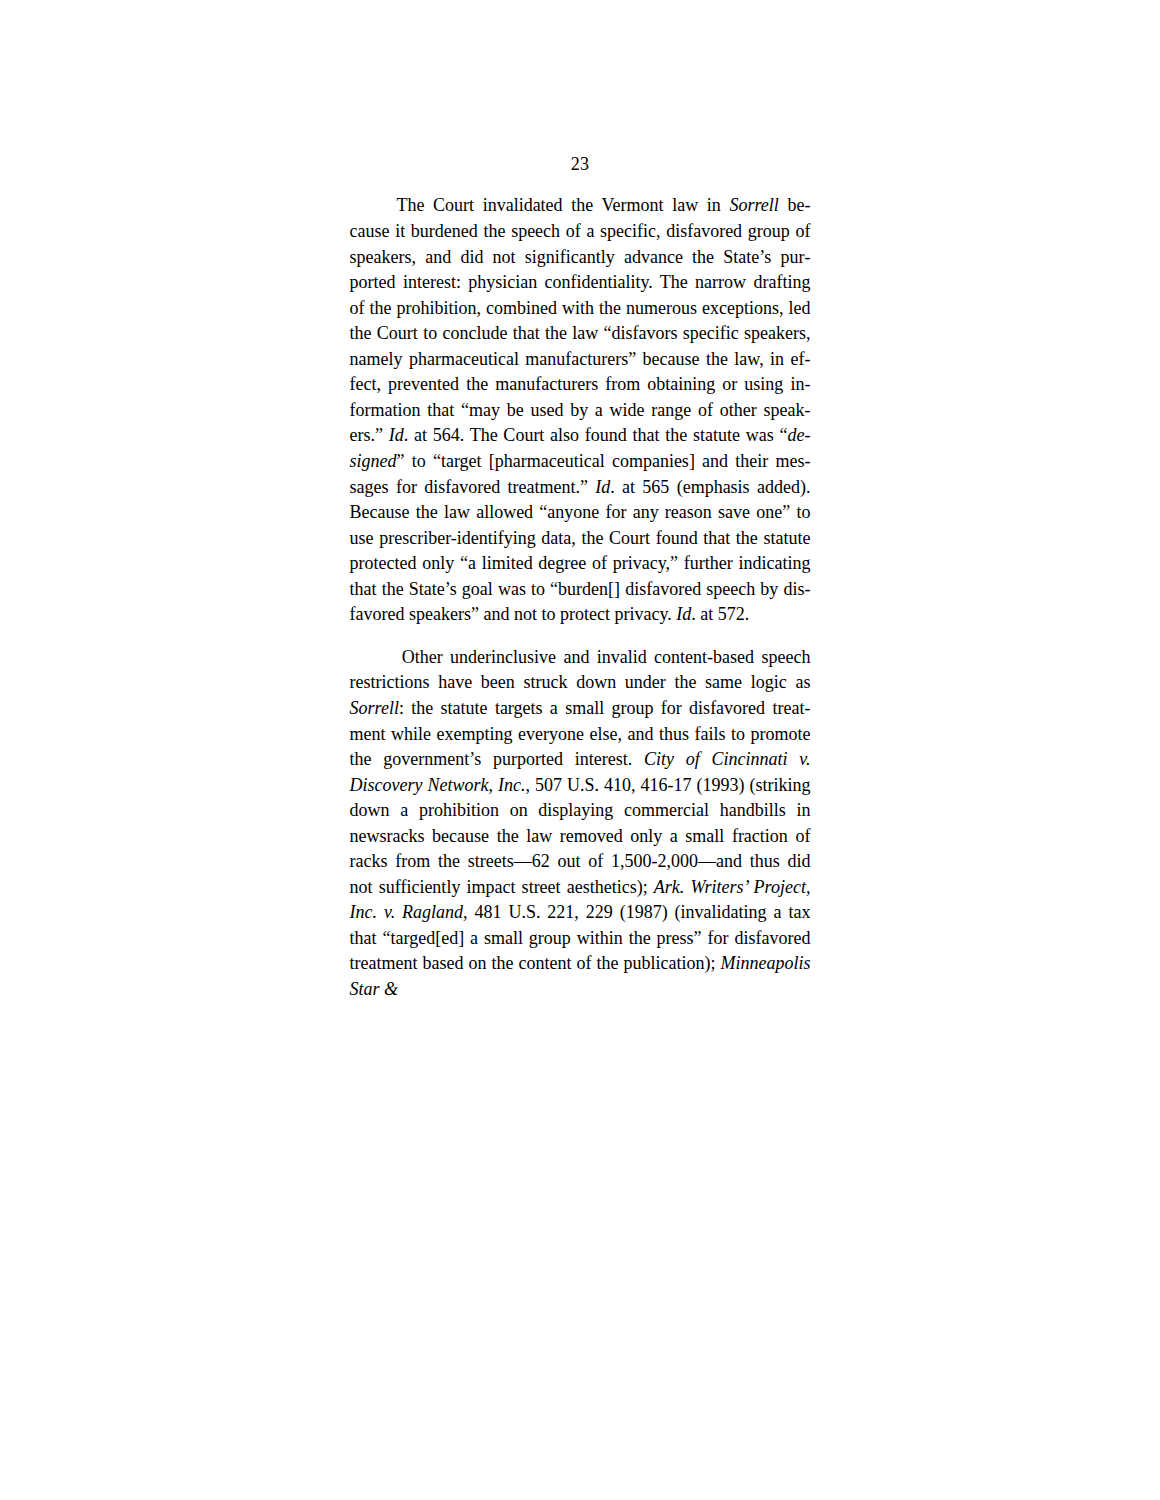23
The Court invalidated the Vermont law in Sorrell because it burdened the speech of a specific, disfavored group of speakers, and did not significantly advance the State’s purported interest: physician confidentiality. The narrow drafting of the prohibition, combined with the numerous exceptions, led the Court to conclude that the law “disfavors specific speakers, namely pharmaceutical manufacturers” because the law, in effect, prevented the manufacturers from obtaining or using information that “may be used by a wide range of other speakers.” Id. at 564. The Court also found that the statute was “designed” to “target [pharmaceutical companies] and their messages for disfavored treatment.” Id. at 565 (emphasis added). Because the law allowed “anyone for any reason save one” to use prescriber-identifying data, the Court found that the statute protected only “a limited degree of privacy,” further indicating that the State’s goal was to “burden[] disfavored speech by disfavored speakers” and not to protect privacy. Id. at 572.
Other underinclusive and invalid content-based speech restrictions have been struck down under the same logic as Sorrell: the statute targets a small group for disfavored treatment while exempting everyone else, and thus fails to promote the government’s purported interest. City of Cincinnati v. Discovery Network, Inc., 507 U.S. 410, 416-17 (1993) (striking down a prohibition on displaying commercial handbills in newsracks because the law removed only a small fraction of racks from the streets—62 out of 1,500-2,000—and thus did not sufficiently impact street aesthetics); Ark. Writers’ Project, Inc. v. Ragland, 481 U.S. 221, 229 (1987) (invalidating a tax that “targed[ed] a small group within the press” for disfavored treatment based on the content of the publication); Minneapolis Star &